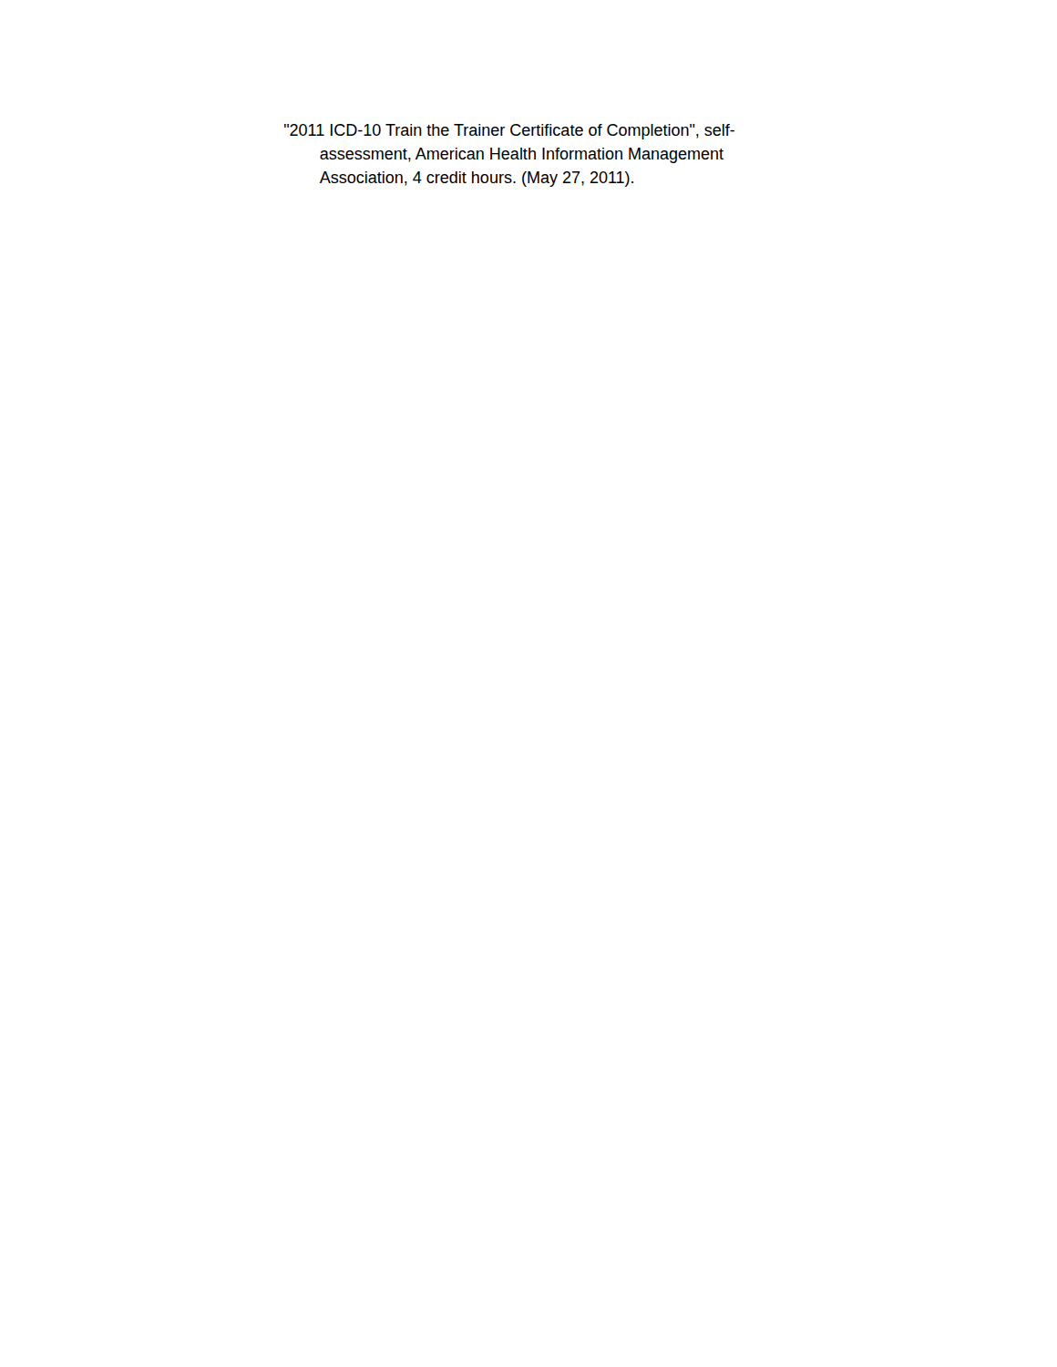"2011 ICD-10 Train the Trainer Certificate of Completion", self-assessment, American Health Information Management Association, 4 credit hours. (May 27, 2011).